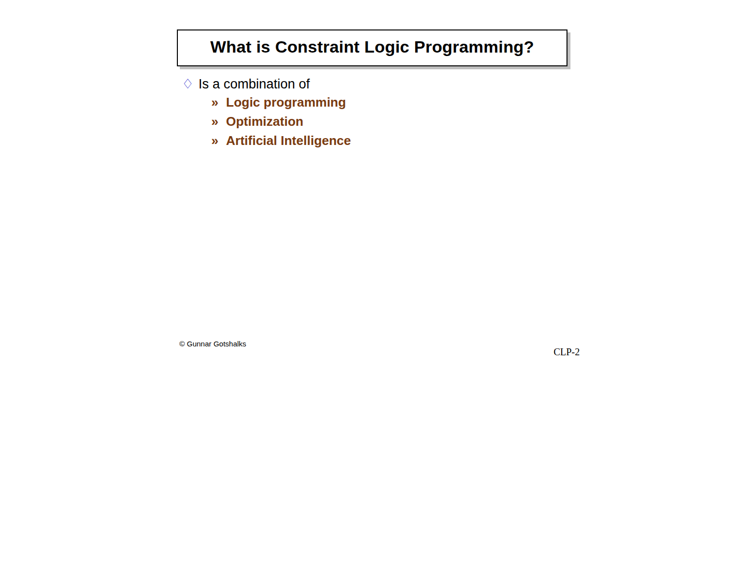What is Constraint Logic Programming?
♢Is a combination of
»Logic programming
»Optimization
»Artificial Intelligence
© Gunnar Gotshalks
CLP-2